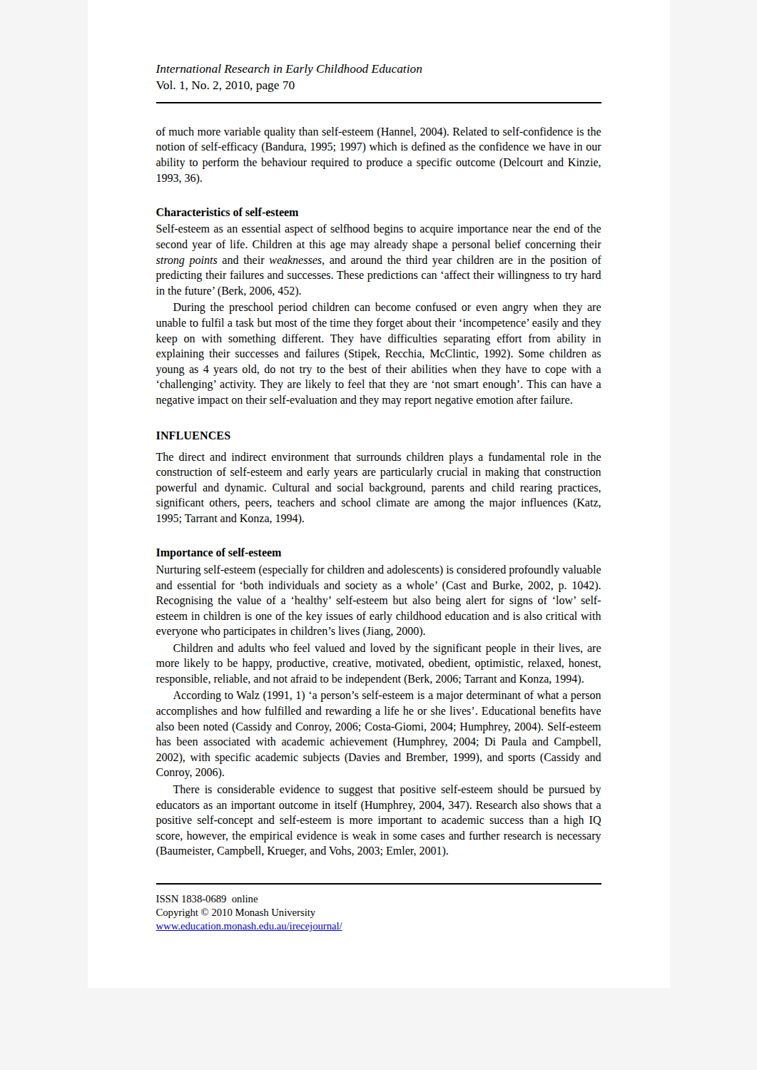International Research in Early Childhood Education
Vol. 1, No. 2, 2010, page 70
of much more variable quality than self-esteem (Hannel, 2004). Related to self-confidence is the notion of self-efficacy (Bandura, 1995; 1997) which is defined as the confidence we have in our ability to perform the behaviour required to produce a specific outcome (Delcourt and Kinzie, 1993, 36).
Characteristics of self-esteem
Self-esteem as an essential aspect of selfhood begins to acquire importance near the end of the second year of life. Children at this age may already shape a personal belief concerning their strong points and their weaknesses, and around the third year children are in the position of predicting their failures and successes. These predictions can ‘affect their willingness to try hard in the future’ (Berk, 2006, 452).
During the preschool period children can become confused or even angry when they are unable to fulfil a task but most of the time they forget about their ‘incompetence’ easily and they keep on with something different. They have difficulties separating effort from ability in explaining their successes and failures (Stipek, Recchia, McClintic, 1992). Some children as young as 4 years old, do not try to the best of their abilities when they have to cope with a ‘challenging’ activity. They are likely to feel that they are ‘not smart enough’. This can have a negative impact on their self-evaluation and they may report negative emotion after failure.
Influences
The direct and indirect environment that surrounds children plays a fundamental role in the construction of self-esteem and early years are particularly crucial in making that construction powerful and dynamic. Cultural and social background, parents and child rearing practices, significant others, peers, teachers and school climate are among the major influences (Katz, 1995; Tarrant and Konza, 1994).
Importance of self-esteem
Nurturing self-esteem (especially for children and adolescents) is considered profoundly valuable and essential for ‘both individuals and society as a whole’ (Cast and Burke, 2002, p. 1042). Recognising the value of a ‘healthy’ self-esteem but also being alert for signs of ‘low’ self-esteem in children is one of the key issues of early childhood education and is also critical with everyone who participates in children’s lives (Jiang, 2000).
Children and adults who feel valued and loved by the significant people in their lives, are more likely to be happy, productive, creative, motivated, obedient, optimistic, relaxed, honest, responsible, reliable, and not afraid to be independent (Berk, 2006; Tarrant and Konza, 1994).
According to Walz (1991, 1) ‘a person’s self-esteem is a major determinant of what a person accomplishes and how fulfilled and rewarding a life he or she lives’. Educational benefits have also been noted (Cassidy and Conroy, 2006; Costa-Giomi, 2004; Humphrey, 2004). Self-esteem has been associated with academic achievement (Humphrey, 2004; Di Paula and Campbell, 2002), with specific academic subjects (Davies and Brember, 1999), and sports (Cassidy and Conroy, 2006).
There is considerable evidence to suggest that positive self-esteem should be pursued by educators as an important outcome in itself (Humphrey, 2004, 347). Research also shows that a positive self-concept and self-esteem is more important to academic success than a high IQ score, however, the empirical evidence is weak in some cases and further research is necessary (Baumeister, Campbell, Krueger, and Vohs, 2003; Emler, 2001).
ISSN 1838-0689 online
Copyright © 2010 Monash University
www.education.monash.edu.au/irecejournal/